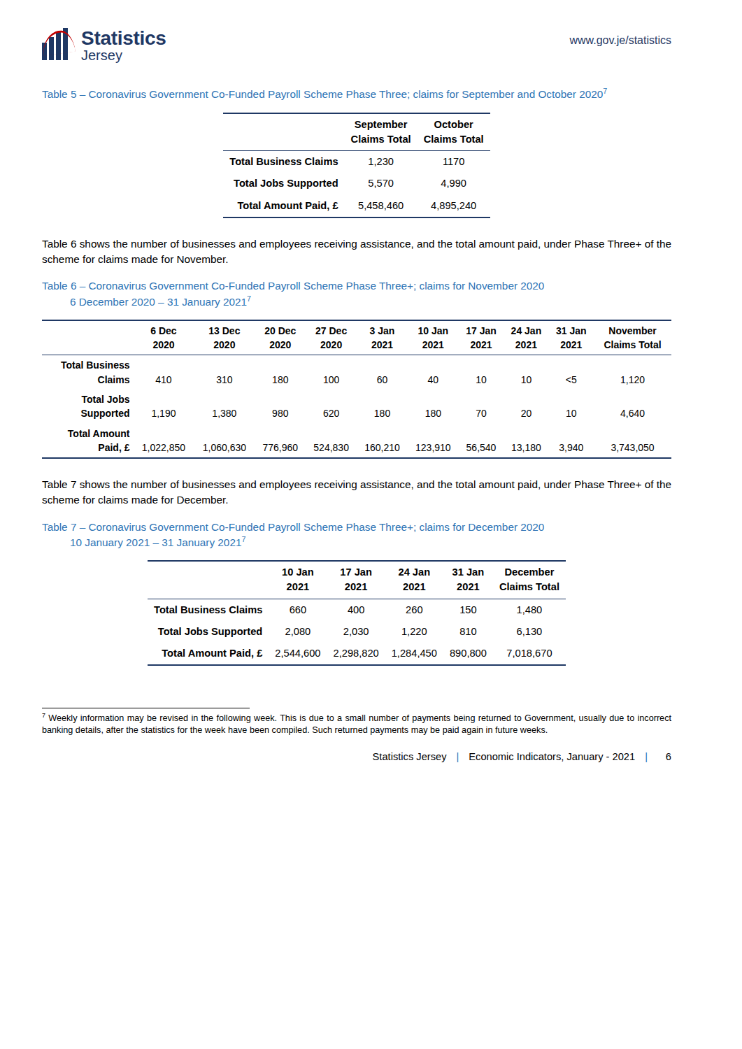Statistics
Jersey
www.gov.je/statistics
Table 5 – Coronavirus Government Co-Funded Payroll Scheme Phase Three; claims for September and October 20207
| | September Claims Total | October Claims Total |
| --- | --- | --- |
| Total Business Claims | 1,230 | 1170 |
| Total Jobs Supported | 5,570 | 4,990 |
| Total Amount Paid, £ | 5,458,460 | 4,895,240 |
Table 6 shows the number of businesses and employees receiving assistance, and the total amount paid, under Phase Three+ of the scheme for claims made for November.
Table 6 – Coronavirus Government Co-Funded Payroll Scheme Phase Three+; claims for November 2020
6 December 2020 – 31 January 20217
| | 6 Dec 2020 | 13 Dec 2020 | 20 Dec 2020 | 27 Dec 2020 | 3 Jan 2021 | 10 Jan 2021 | 17 Jan 2021 | 24 Jan 2021 | 31 Jan 2021 | November Claims Total |
| --- | --- | --- | --- | --- | --- | --- | --- | --- | --- | --- |
| Total Business Claims | 410 | 310 | 180 | 100 | 60 | 40 | 10 | 10 | <5 | 1,120 |
| Total Jobs Supported | 1,190 | 1,380 | 980 | 620 | 180 | 180 | 70 | 20 | 10 | 4,640 |
| Total Amount Paid, £ | 1,022,850 | 1,060,630 | 776,960 | 524,830 | 160,210 | 123,910 | 56,540 | 13,180 | 3,940 | 3,743,050 |
Table 7 shows the number of businesses and employees receiving assistance, and the total amount paid, under Phase Three+ of the scheme for claims made for December.
Table 7 – Coronavirus Government Co-Funded Payroll Scheme Phase Three+; claims for December 2020
10 January 2021 – 31 January 20217
| | 10 Jan 2021 | 17 Jan 2021 | 24 Jan 2021 | 31 Jan 2021 | December Claims Total |
| --- | --- | --- | --- | --- | --- |
| Total Business Claims | 660 | 400 | 260 | 150 | 1,480 |
| Total Jobs Supported | 2,080 | 2,030 | 1,220 | 810 | 6,130 |
| Total Amount Paid, £ | 2,544,600 | 2,298,820 | 1,284,450 | 890,800 | 7,018,670 |
7 Weekly information may be revised in the following week. This is due to a small number of payments being returned to Government, usually due to incorrect banking details, after the statistics for the week have been compiled. Such returned payments may be paid again in future weeks.
Statistics Jersey | Economic Indicators, January - 2021 | 6